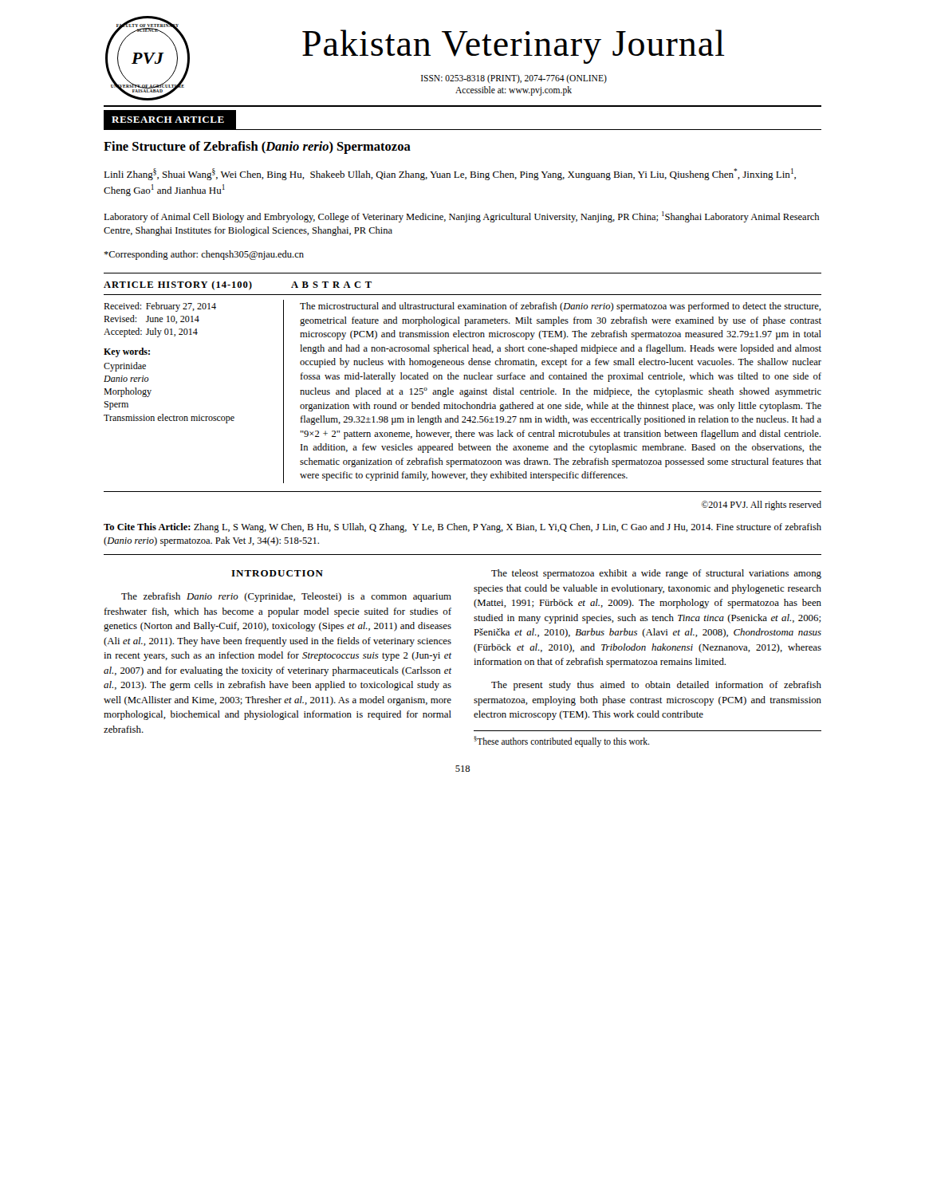FACULTY OF VETERINARY SCIENCE
PVJ
UNIVERSITY OF AGRICULTURE FAISALABAD
Pakistan Veterinary Journal
ISSN: 0253-8318 (PRINT), 2074-7764 (ONLINE)
Accessible at: www.pvj.com.pk
RESEARCH ARTICLE
Fine Structure of Zebrafish (Danio rerio) Spermatozoa
Linli Zhang§, Shuai Wang§, Wei Chen, Bing Hu, Shakeeb Ullah, Qian Zhang, Yuan Le, Bing Chen, Ping Yang, Xunguang Bian, Yi Liu, Qiusheng Chen*, Jinxing Lin1, Cheng Gao1 and Jianhua Hu1
Laboratory of Animal Cell Biology and Embryology, College of Veterinary Medicine, Nanjing Agricultural University, Nanjing, PR China; 1Shanghai Laboratory Animal Research Centre, Shanghai Institutes for Biological Sciences, Shanghai, PR China
*Corresponding author: chenqsh305@njau.edu.cn
ARTICLE HISTORY (14-100)
A B S T R A C T
| Received: | February 27, 2014 |
| Revised: | June 10, 2014 |
| Accepted: | July 01, 2014 |
Key words:
Cyprinidae
Danio rerio
Morphology
Sperm
Transmission electron microscope
The microstructural and ultrastructural examination of zebrafish (Danio rerio) spermatozoa was performed to detect the structure, geometrical feature and morphological parameters. Milt samples from 30 zebrafish were examined by use of phase contrast microscopy (PCM) and transmission electron microscopy (TEM). The zebrafish spermatozoa measured 32.79±1.97 µm in total length and had a non-acrosomal spherical head, a short cone-shaped midpiece and a flagellum. Heads were lopsided and almost occupied by nucleus with homogeneous dense chromatin, except for a few small electro-lucent vacuoles. The shallow nuclear fossa was mid-laterally located on the nuclear surface and contained the proximal centriole, which was tilted to one side of nucleus and placed at a 125o angle against distal centriole. In the midpiece, the cytoplasmic sheath showed asymmetric organization with round or bended mitochondria gathered at one side, while at the thinnest place, was only little cytoplasm. The flagellum, 29.32±1.98 µm in length and 242.56±19.27 nm in width, was eccentrically positioned in relation to the nucleus. It had a "9×2 + 2" pattern axoneme, however, there was lack of central microtubules at transition between flagellum and distal centriole. In addition, a few vesicles appeared between the axoneme and the cytoplasmic membrane. Based on the observations, the schematic organization of zebrafish spermatozoon was drawn. The zebrafish spermatozoa possessed some structural features that were specific to cyprinid family, however, they exhibited interspecific differences.
©2014 PVJ. All rights reserved
To Cite This Article: Zhang L, S Wang, W Chen, B Hu, S Ullah, Q Zhang, Y Le, B Chen, P Yang, X Bian, L Yi,Q Chen, J Lin, C Gao and J Hu, 2014. Fine structure of zebrafish (Danio rerio) spermatozoa. Pak Vet J, 34(4): 518-521.
INTRODUCTION
The zebrafish Danio rerio (Cyprinidae, Teleostei) is a common aquarium freshwater fish, which has become a popular model specie suited for studies of genetics (Norton and Bally-Cuif, 2010), toxicology (Sipes et al., 2011) and diseases (Ali et al., 2011). They have been frequently used in the fields of veterinary sciences in recent years, such as an infection model for Streptococcus suis type 2 (Jun-yi et al., 2007) and for evaluating the toxicity of veterinary pharmaceuticals (Carlsson et al., 2013). The germ cells in zebrafish have been applied to toxicological study as well (McAllister and Kime, 2003; Thresher et al., 2011). As a model organism, more morphological, biochemical and physiological information is required for normal zebrafish.
The teleost spermatozoa exhibit a wide range of structural variations among species that could be valuable in evolutionary, taxonomic and phylogenetic research (Mattei, 1991; Fürböck et al., 2009). The morphology of spermatozoa has been studied in many cyprinid species, such as tench Tinca tinca (Psenicka et al., 2006; Pšenička et al., 2010), Barbus barbus (Alavi et al., 2008), Chondrostoma nasus (Fürböck et al., 2010), and Tribolodon hakonensi (Neznanova, 2012), whereas information on that of zebrafish spermatozoa remains limited.
The present study thus aimed to obtain detailed information of zebrafish spermatozoa, employing both phase contrast microscopy (PCM) and transmission electron microscopy (TEM). This work could contribute
§These authors contributed equally to this work.
518